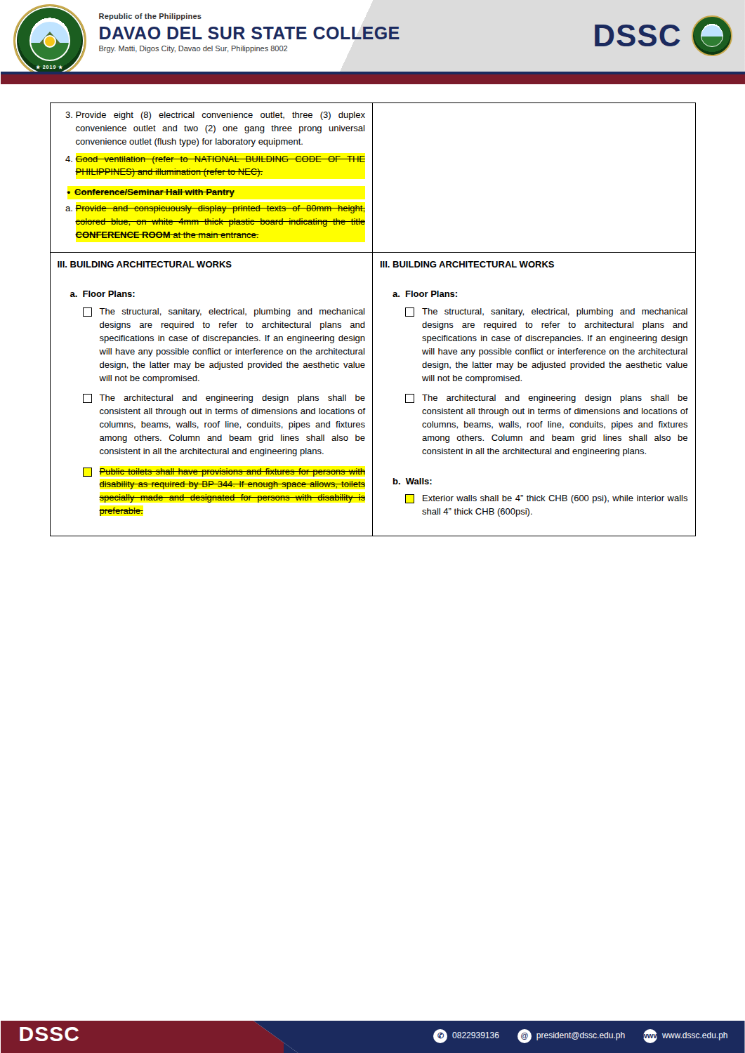★ 2019 ★
Republic of the Philippines
DAVAO DEL SUR STATE COLLEGE
Brgy. Matti, Digos City, Davao del Sur, Philippines 8002
DSSC
| Provide eight (8) electrical convenience outlet, three (3) duplex convenience outlet and two (2) one gang three prong universal convenience outlet (flush type) for laboratory equipment. Good ventilation (refer to NATIONAL BUILDING CODE OF THE PHILIPPINES) and illumination (refer to NEC). Conference/Seminar Hall with Pantry Provide and conspicuously display printed texts of 80mm height, colored blue, on white 4mm thick plastic board indicating the title CONFERENCE ROOM at the main entrance. | |
| III. BUILDING ARCHITECTURAL WORKS a. Floor Plans: The structural, sanitary, electrical, plumbing and mechanical designs are required to refer to architectural plans and specifications in case of discrepancies. If an engineering design will have any possible conflict or interference on the architectural design, the latter may be adjusted provided the aesthetic value will not be compromised. The architectural and engineering design plans shall be consistent all through out in terms of dimensions and locations of columns, beams, walls, roof line, conduits, pipes and fixtures among others. Column and beam grid lines shall also be consistent in all the architectural and engineering plans. Public toilets shall have provisions and fixtures for persons with disability as required by BP 344. If enough space allows, toilets specially made and designated for persons with disability is preferable. | III. BUILDING ARCHITECTURAL WORKS a. Floor Plans: The structural, sanitary, electrical, plumbing and mechanical designs are required to refer to architectural plans and specifications in case of discrepancies. If an engineering design will have any possible conflict or interference on the architectural design, the latter may be adjusted provided the aesthetic value will not be compromised. The architectural and engineering design plans shall be consistent all through out in terms of dimensions and locations of columns, beams, walls, roof line, conduits, pipes and fixtures among others. Column and beam grid lines shall also be consistent in all the architectural and engineering plans. b. Walls: Exterior walls shall be 4” thick CHB (600 psi), while interior walls shall 4” thick CHB (600psi). |
DSSC
✆0822939136
@president@dssc.edu.ph
www www.dssc.edu.ph